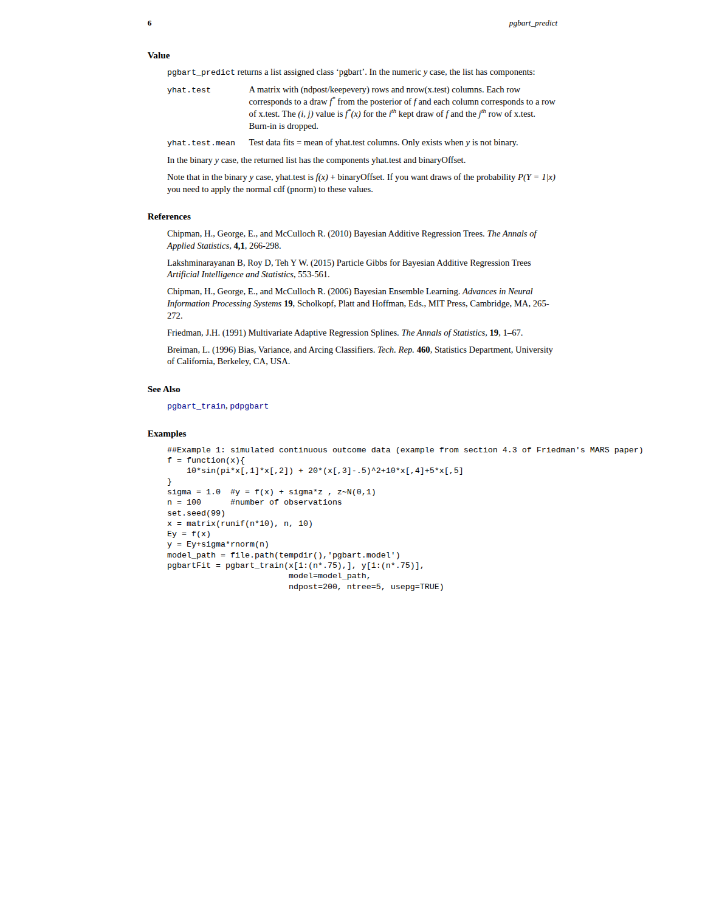6 pgbart_predict
Value
pgbart_predict returns a list assigned class ‘pgbart’. In the numeric y case, the list has components:
yhat.test
A matrix with (ndpost/keepevery) rows and nrow(x.test) columns. Each row corresponds to a draw f* from the posterior of f and each column corresponds to a row of x.test. The (i, j) value is f*(x) for the ith kept draw of f and the jth row of x.test. Burn-in is dropped.
yhat.test.mean
Test data fits = mean of yhat.test columns. Only exists when y is not binary.
In the binary y case, the returned list has the components yhat.test and binaryOffset.
Note that in the binary y case, yhat.test is f(x) + binaryOffset. If you want draws of the probability P(Y = 1|x) you need to apply the normal cdf (pnorm) to these values.
References
Chipman, H., George, E., and McCulloch R. (2010) Bayesian Additive Regression Trees. The Annals of Applied Statistics, 4,1, 266-298.
Lakshminarayanan B, Roy D, Teh Y W. (2015) Particle Gibbs for Bayesian Additive Regression Trees Artificial Intelligence and Statistics, 553-561.
Chipman, H., George, E., and McCulloch R. (2006) Bayesian Ensemble Learning. Advances in Neural Information Processing Systems 19, Scholkopf, Platt and Hoffman, Eds., MIT Press, Cambridge, MA, 265-272.
Friedman, J.H. (1991) Multivariate Adaptive Regression Splines. The Annals of Statistics, 19, 1–67.
Breiman, L. (1996) Bias, Variance, and Arcing Classifiers. Tech. Rep. 460, Statistics Department, University of California, Berkeley, CA, USA.
See Also
pgbart_train, pdpgbart
Examples
##Example 1: simulated continuous outcome data (example from section 4.3 of Friedman's MARS paper)
f = function(x){
    10*sin(pi*x[,1]*x[,2]) + 20*(x[,3]-.5)^2+10*x[,4]+5*x[,5]
}
sigma = 1.0  #y = f(x) + sigma*z , z~N(0,1)
n = 100      #number of observations
set.seed(99)
x = matrix(runif(n*10), n, 10)
Ey = f(x)
y = Ey+sigma*rnorm(n)
model_path = file.path(tempdir(),'pgbart.model')
pgbartFit = pgbart_train(x[1:(n*.75),], y[1:(n*.75)],
                         model=model_path,
                         ndpost=200, ntree=5, usepg=TRUE)